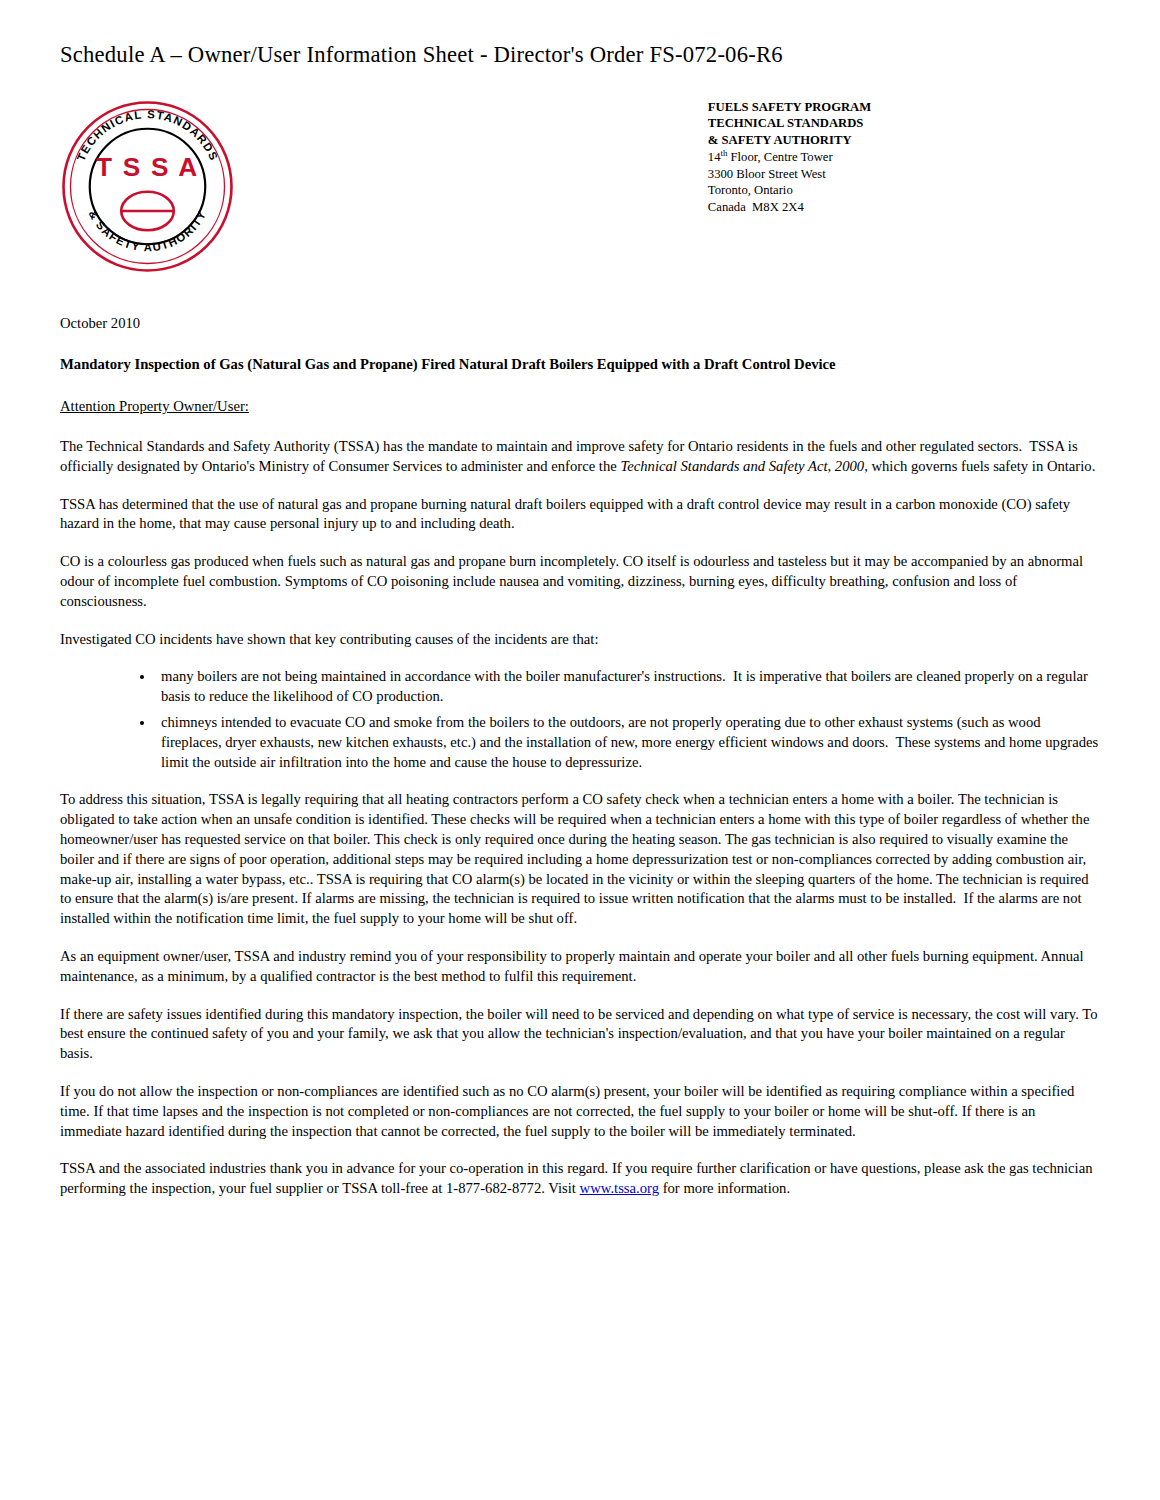Schedule A – Owner/User Information Sheet - Director's Order FS-072-06-R6
TECHNICAL STANDARDS & SAFETY AUTHORITY T S S A
FUELS SAFETY PROGRAM
TECHNICAL STANDARDS
& SAFETY AUTHORITY
14th Floor, Centre Tower
3300 Bloor Street West
Toronto, Ontario
Canada M8X 2X4
October 2010
Mandatory Inspection of Gas (Natural Gas and Propane) Fired Natural Draft Boilers Equipped with a Draft Control Device
Attention Property Owner/User:
The Technical Standards and Safety Authority (TSSA) has the mandate to maintain and improve safety for Ontario residents in the fuels and other regulated sectors. TSSA is officially designated by Ontario's Ministry of Consumer Services to administer and enforce the Technical Standards and Safety Act, 2000, which governs fuels safety in Ontario.
TSSA has determined that the use of natural gas and propane burning natural draft boilers equipped with a draft control device may result in a carbon monoxide (CO) safety hazard in the home, that may cause personal injury up to and including death.
CO is a colourless gas produced when fuels such as natural gas and propane burn incompletely. CO itself is odourless and tasteless but it may be accompanied by an abnormal odour of incomplete fuel combustion. Symptoms of CO poisoning include nausea and vomiting, dizziness, burning eyes, difficulty breathing, confusion and loss of consciousness.
Investigated CO incidents have shown that key contributing causes of the incidents are that:
many boilers are not being maintained in accordance with the boiler manufacturer's instructions. It is imperative that boilers are cleaned properly on a regular basis to reduce the likelihood of CO production.
chimneys intended to evacuate CO and smoke from the boilers to the outdoors, are not properly operating due to other exhaust systems (such as wood fireplaces, dryer exhausts, new kitchen exhausts, etc.) and the installation of new, more energy efficient windows and doors. These systems and home upgrades limit the outside air infiltration into the home and cause the house to depressurize.
To address this situation, TSSA is legally requiring that all heating contractors perform a CO safety check when a technician enters a home with a boiler. The technician is obligated to take action when an unsafe condition is identified. These checks will be required when a technician enters a home with this type of boiler regardless of whether the homeowner/user has requested service on that boiler. This check is only required once during the heating season. The gas technician is also required to visually examine the boiler and if there are signs of poor operation, additional steps may be required including a home depressurization test or non-compliances corrected by adding combustion air, make-up air, installing a water bypass, etc.. TSSA is requiring that CO alarm(s) be located in the vicinity or within the sleeping quarters of the home. The technician is required to ensure that the alarm(s) is/are present. If alarms are missing, the technician is required to issue written notification that the alarms must to be installed. If the alarms are not installed within the notification time limit, the fuel supply to your home will be shut off.
As an equipment owner/user, TSSA and industry remind you of your responsibility to properly maintain and operate your boiler and all other fuels burning equipment. Annual maintenance, as a minimum, by a qualified contractor is the best method to fulfil this requirement.
If there are safety issues identified during this mandatory inspection, the boiler will need to be serviced and depending on what type of service is necessary, the cost will vary. To best ensure the continued safety of you and your family, we ask that you allow the technician's inspection/evaluation, and that you have your boiler maintained on a regular basis.
If you do not allow the inspection or non-compliances are identified such as no CO alarm(s) present, your boiler will be identified as requiring compliance within a specified time. If that time lapses and the inspection is not completed or non-compliances are not corrected, the fuel supply to your boiler or home will be shut-off. If there is an immediate hazard identified during the inspection that cannot be corrected, the fuel supply to the boiler will be immediately terminated.
TSSA and the associated industries thank you in advance for your co-operation in this regard. If you require further clarification or have questions, please ask the gas technician performing the inspection, your fuel supplier or TSSA toll-free at 1-877-682-8772. Visit www.tssa.org for more information.